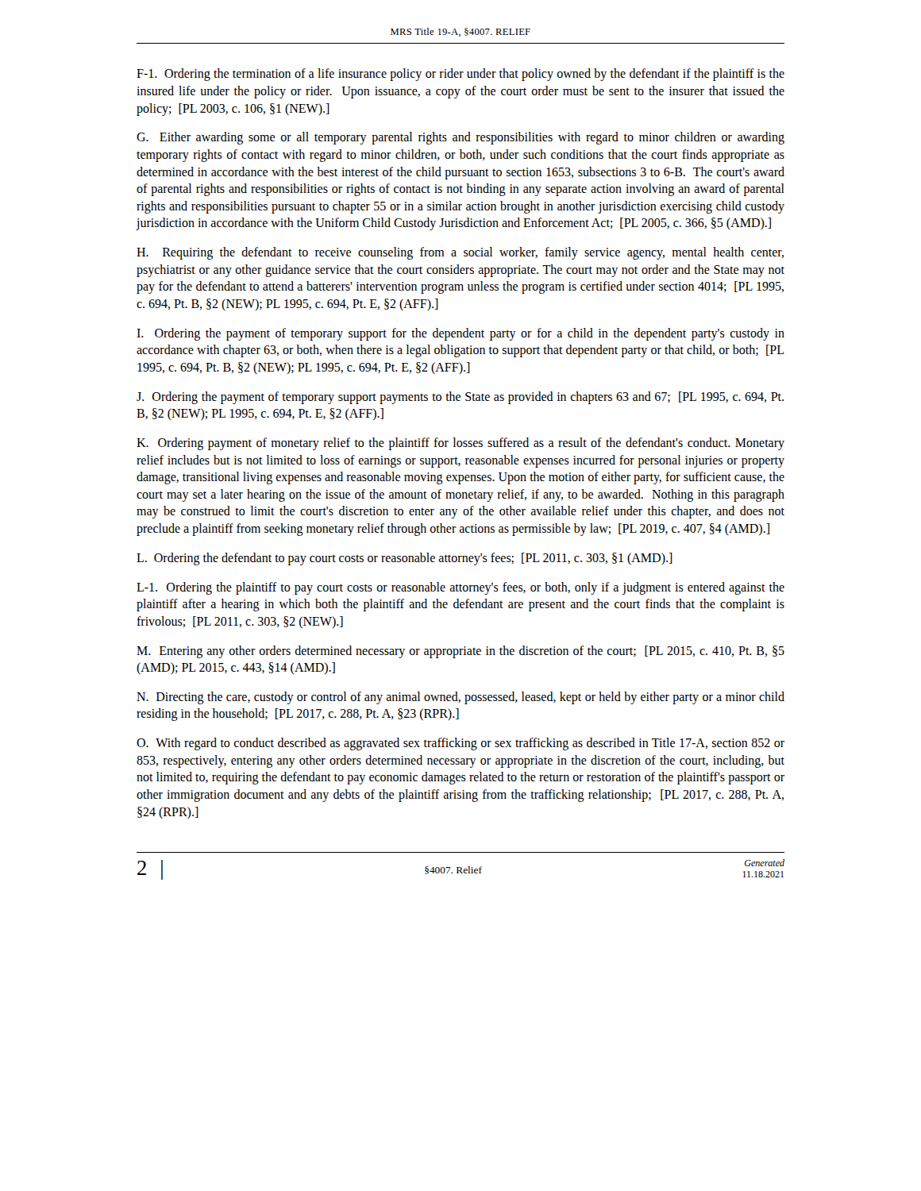MRS Title 19-A, §4007. RELIEF
F-1. Ordering the termination of a life insurance policy or rider under that policy owned by the defendant if the plaintiff is the insured life under the policy or rider. Upon issuance, a copy of the court order must be sent to the insurer that issued the policy; [PL 2003, c. 106, §1 (NEW).]
G. Either awarding some or all temporary parental rights and responsibilities with regard to minor children or awarding temporary rights of contact with regard to minor children, or both, under such conditions that the court finds appropriate as determined in accordance with the best interest of the child pursuant to section 1653, subsections 3 to 6-B. The court's award of parental rights and responsibilities or rights of contact is not binding in any separate action involving an award of parental rights and responsibilities pursuant to chapter 55 or in a similar action brought in another jurisdiction exercising child custody jurisdiction in accordance with the Uniform Child Custody Jurisdiction and Enforcement Act; [PL 2005, c. 366, §5 (AMD).]
H. Requiring the defendant to receive counseling from a social worker, family service agency, mental health center, psychiatrist or any other guidance service that the court considers appropriate. The court may not order and the State may not pay for the defendant to attend a batterers' intervention program unless the program is certified under section 4014; [PL 1995, c. 694, Pt. B, §2 (NEW); PL 1995, c. 694, Pt. E, §2 (AFF).]
I. Ordering the payment of temporary support for the dependent party or for a child in the dependent party's custody in accordance with chapter 63, or both, when there is a legal obligation to support that dependent party or that child, or both; [PL 1995, c. 694, Pt. B, §2 (NEW); PL 1995, c. 694, Pt. E, §2 (AFF).]
J. Ordering the payment of temporary support payments to the State as provided in chapters 63 and 67; [PL 1995, c. 694, Pt. B, §2 (NEW); PL 1995, c. 694, Pt. E, §2 (AFF).]
K. Ordering payment of monetary relief to the plaintiff for losses suffered as a result of the defendant's conduct. Monetary relief includes but is not limited to loss of earnings or support, reasonable expenses incurred for personal injuries or property damage, transitional living expenses and reasonable moving expenses. Upon the motion of either party, for sufficient cause, the court may set a later hearing on the issue of the amount of monetary relief, if any, to be awarded. Nothing in this paragraph may be construed to limit the court's discretion to enter any of the other available relief under this chapter, and does not preclude a plaintiff from seeking monetary relief through other actions as permissible by law; [PL 2019, c. 407, §4 (AMD).]
L. Ordering the defendant to pay court costs or reasonable attorney's fees; [PL 2011, c. 303, §1 (AMD).]
L-1. Ordering the plaintiff to pay court costs or reasonable attorney's fees, or both, only if a judgment is entered against the plaintiff after a hearing in which both the plaintiff and the defendant are present and the court finds that the complaint is frivolous; [PL 2011, c. 303, §2 (NEW).]
M. Entering any other orders determined necessary or appropriate in the discretion of the court; [PL 2015, c. 410, Pt. B, §5 (AMD); PL 2015, c. 443, §14 (AMD).]
N. Directing the care, custody or control of any animal owned, possessed, leased, kept or held by either party or a minor child residing in the household; [PL 2017, c. 288, Pt. A, §23 (RPR).]
O. With regard to conduct described as aggravated sex trafficking or sex trafficking as described in Title 17-A, section 852 or 853, respectively, entering any other orders determined necessary or appropriate in the discretion of the court, including, but not limited to, requiring the defendant to pay economic damages related to the return or restoration of the plaintiff's passport or other immigration document and any debts of the plaintiff arising from the trafficking relationship; [PL 2017, c. 288, Pt. A, §24 (RPR).]
2 |
§4007. Relief
Generated
11.18.2021